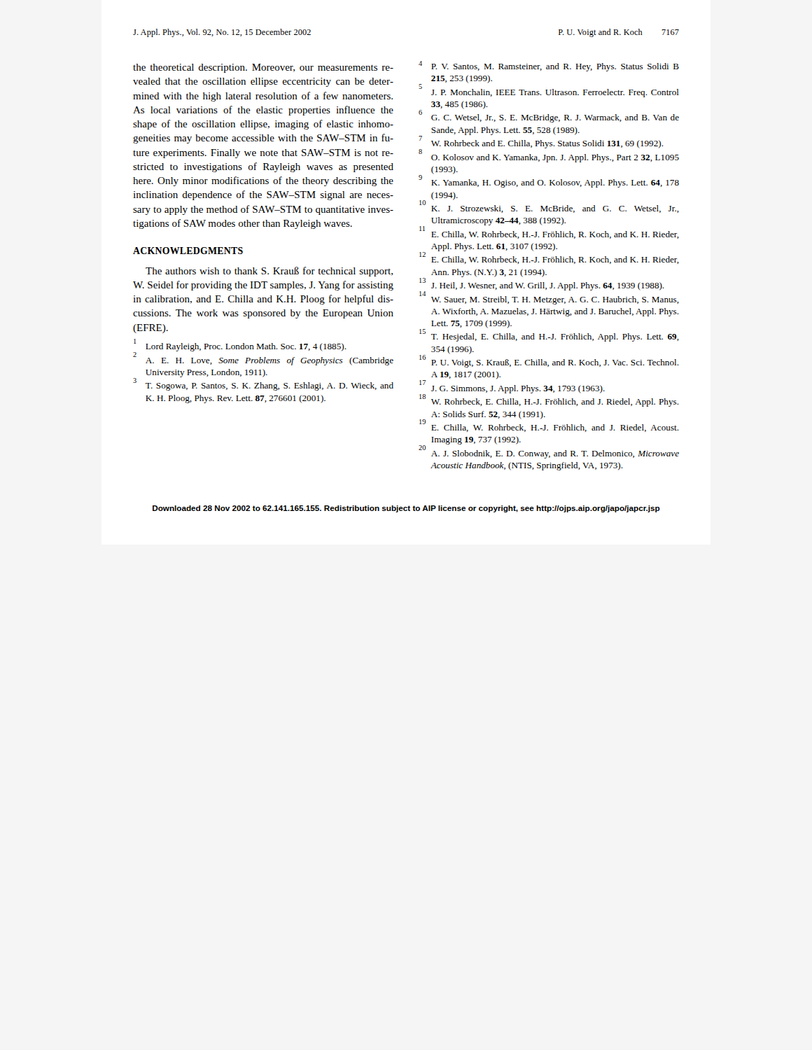J. Appl. Phys., Vol. 92, No. 12, 15 December 2002 P. U. Voigt and R. Koch 7167
the theoretical description. Moreover, our measurements revealed that the oscillation ellipse eccentricity can be determined with the high lateral resolution of a few nanometers. As local variations of the elastic properties influence the shape of the oscillation ellipse, imaging of elastic inhomogeneities may become accessible with the SAW–STM in future experiments. Finally we note that SAW–STM is not restricted to investigations of Rayleigh waves as presented here. Only minor modifications of the theory describing the inclination dependence of the SAW–STM signal are necessary to apply the method of SAW–STM to quantitative investigations of SAW modes other than Rayleigh waves.
Acknowledgments
The authors wish to thank S. Krauß for technical support, W. Seidel for providing the IDT samples, J. Yang for assisting in calibration, and E. Chilla and K.H. Ploog for helpful discussions. The work was sponsored by the European Union (EFRE).
1 Lord Rayleigh, Proc. London Math. Soc. 17, 4 (1885).
2 A. E. H. Love, Some Problems of Geophysics (Cambridge University Press, London, 1911).
3 T. Sogowa, P. Santos, S. K. Zhang, S. Eshlagi, A. D. Wieck, and K. H. Ploog, Phys. Rev. Lett. 87, 276601 (2001).
4 P. V. Santos, M. Ramsteiner, and R. Hey, Phys. Status Solidi B 215, 253 (1999).
5 J. P. Monchalin, IEEE Trans. Ultrason. Ferroelectr. Freq. Control 33, 485 (1986).
6 G. C. Wetsel, Jr., S. E. McBridge, R. J. Warmack, and B. Van de Sande, Appl. Phys. Lett. 55, 528 (1989).
7 W. Rohrbeck and E. Chilla, Phys. Status Solidi 131, 69 (1992).
8 O. Kolosov and K. Yamanka, Jpn. J. Appl. Phys., Part 2 32, L1095 (1993).
9 K. Yamanka, H. Ogiso, and O. Kolosov, Appl. Phys. Lett. 64, 178 (1994).
10 K. J. Strozewski, S. E. McBride, and G. C. Wetsel, Jr., Ultramicroscopy 42–44, 388 (1992).
11 E. Chilla, W. Rohrbeck, H.-J. Fröhlich, R. Koch, and K. H. Rieder, Appl. Phys. Lett. 61, 3107 (1992).
12 E. Chilla, W. Rohrbeck, H.-J. Fröhlich, R. Koch, and K. H. Rieder, Ann. Phys. (N.Y.) 3, 21 (1994).
13 J. Heil, J. Wesner, and W. Grill, J. Appl. Phys. 64, 1939 (1988).
14 W. Sauer, M. Streibl, T. H. Metzger, A. G. C. Haubrich, S. Manus, A. Wixforth, A. Mazuelas, J. Härtwig, and J. Baruchel, Appl. Phys. Lett. 75, 1709 (1999).
15 T. Hesjedal, E. Chilla, and H.-J. Fröhlich, Appl. Phys. Lett. 69, 354 (1996).
16 P. U. Voigt, S. Krauß, E. Chilla, and R. Koch, J. Vac. Sci. Technol. A 19, 1817 (2001).
17 J. G. Simmons, J. Appl. Phys. 34, 1793 (1963).
18 W. Rohrbeck, E. Chilla, H.-J. Fröhlich, and J. Riedel, Appl. Phys. A: Solids Surf. 52, 344 (1991).
19 E. Chilla, W. Rohrbeck, H.-J. Fröhlich, and J. Riedel, Acoust. Imaging 19, 737 (1992).
20 A. J. Slobodnik, E. D. Conway, and R. T. Delmonico, Microwave Acoustic Handbook, (NTIS, Springfield, VA, 1973).
Downloaded 28 Nov 2002 to 62.141.165.155. Redistribution subject to AIP license or copyright, see http://ojps.aip.org/japo/japcr.jsp